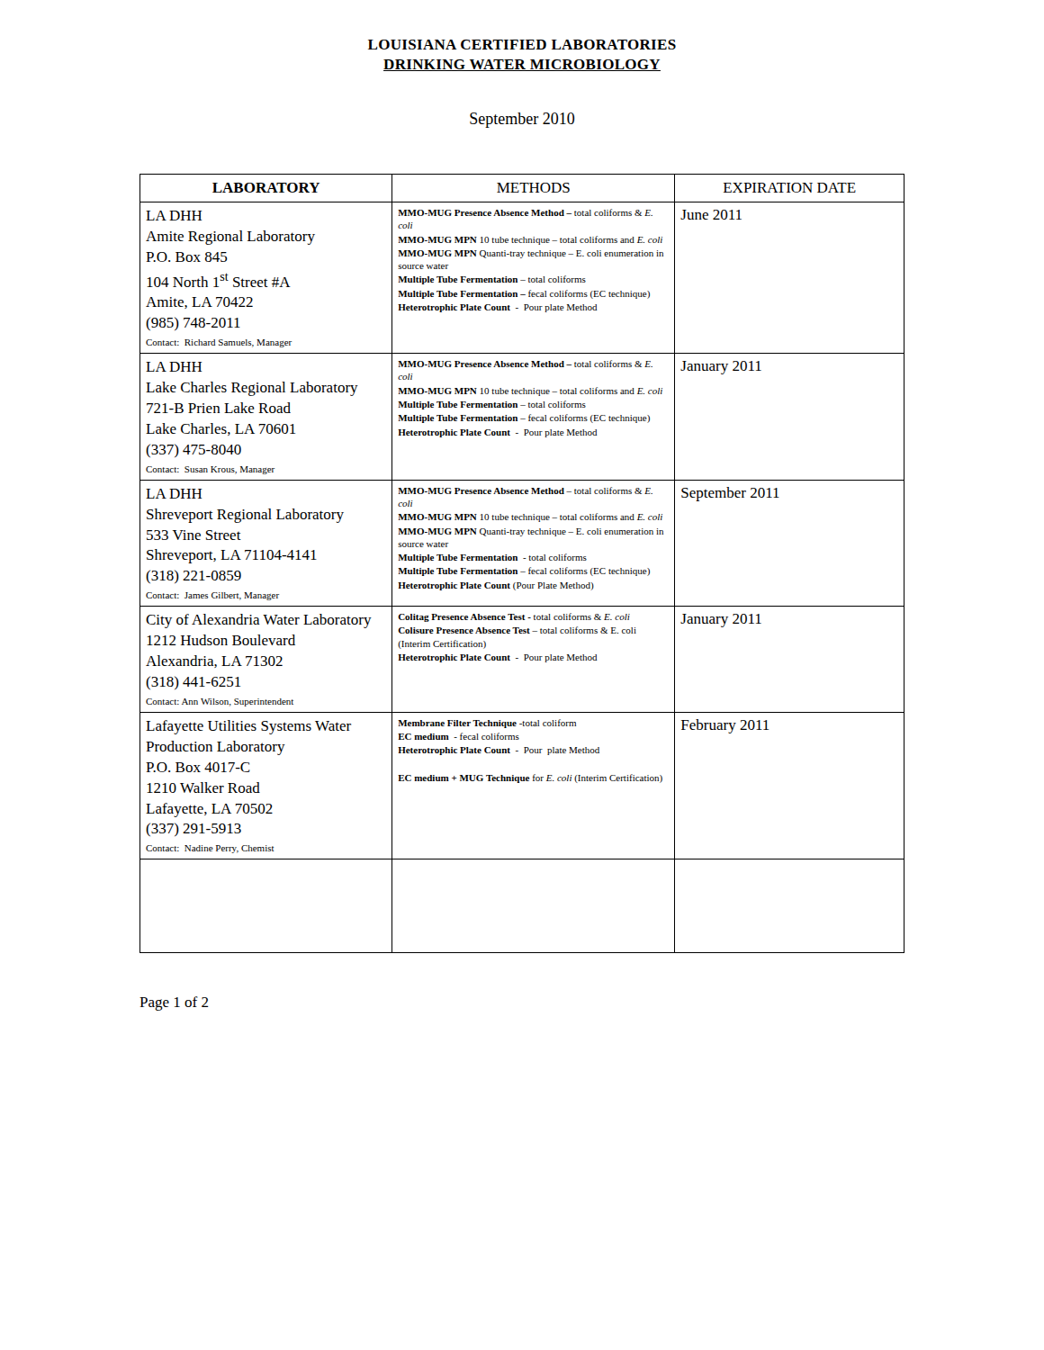LOUISIANA CERTIFIED LABORATORIES
DRINKING WATER MICROBIOLOGY
September 2010
| LABORATORY | METHODS | EXPIRATION DATE |
| --- | --- | --- |
| LA DHH Amite Regional Laboratory P.O. Box 845 104 North 1 st Street #A Amite, LA 70422 (985) 748-2011 Contact: Richard Samuels, Manager | MMO-MUG Presence Absence Method – total coliforms & E. coli MMO-MUG MPN 10 tube technique – total coliforms and E. coli MMO-MUG MPN Quanti-tray technique – E. coli enumeration in source water Multiple Tube Fermentation – total coliforms Multiple Tube Fermentation – fecal coliforms (EC technique) Heterotrophic Plate Count - Pour plate Method | June 2011 |
| LA DHH Lake Charles Regional Laboratory 721-B Prien Lake Road Lake Charles, LA 70601 (337) 475-8040 Contact: Susan Krous, Manager | MMO-MUG Presence Absence Method – total coliforms & E. coli MMO-MUG MPN 10 tube technique – total coliforms and E. coli Multiple Tube Fermentation – total coliforms Multiple Tube Fermentation – fecal coliforms (EC technique) Heterotrophic Plate Count - Pour plate Method | January 2011 |
| LA DHH Shreveport Regional Laboratory 533 Vine Street Shreveport, LA 71104-4141 (318) 221-0859 Contact: James Gilbert, Manager | MMO-MUG Presence Absence Method – total coliforms & E. coli MMO-MUG MPN 10 tube technique – total coliforms and E. coli MMO-MUG MPN Quanti-tray technique – E. coli enumeration in source water Multiple Tube Fermentation - total coliforms Multiple Tube Fermentation – fecal coliforms (EC technique) Heterotrophic Plate Count (Pour Plate Method) | September 2011 |
| City of Alexandria Water Laboratory 1212 Hudson Boulevard Alexandria, LA 71302 (318) 441-6251 Contact: Ann Wilson, Superintendent | Colitag Presence Absence Test - total coliforms & E. coli Colisure Presence Absence Test – total coliforms & E. coli (Interim Certification) Heterotrophic Plate Count - Pour plate Method | January 2011 |
| Lafayette Utilities Systems Water Production Laboratory P.O. Box 4017-C 1210 Walker Road Lafayette, LA 70502 (337) 291-5913 Contact: Nadine Perry, Chemist | Membrane Filter Technique -total coliform EC medium - fecal coliforms Heterotrophic Plate Count - Pour plate Method EC medium + MUG Technique for E. coli (Interim Certification) | February 2011 |
Page 1 of 2